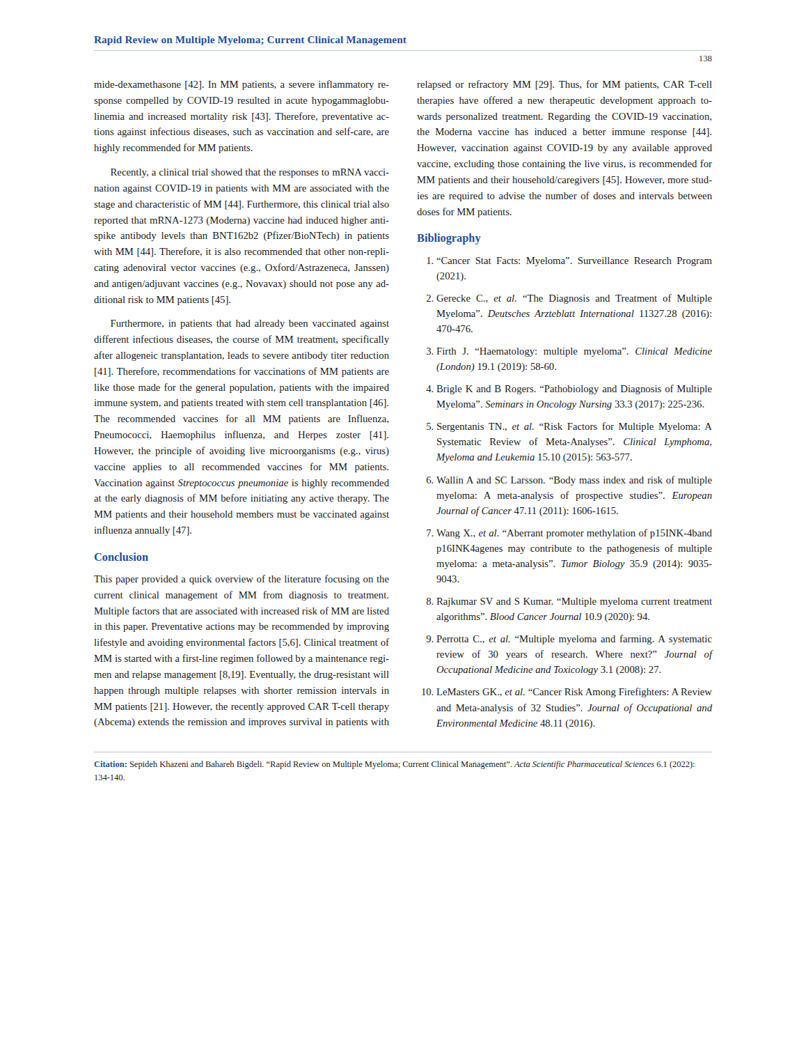Rapid Review on Multiple Myeloma; Current Clinical Management
138
mide-dexamethasone [42]. In MM patients, a severe inflammatory response compelled by COVID-19 resulted in acute hypogammaglobulinemia and increased mortality risk [43]. Therefore, preventative actions against infectious diseases, such as vaccination and self-care, are highly recommended for MM patients.
Recently, a clinical trial showed that the responses to mRNA vaccination against COVID-19 in patients with MM are associated with the stage and characteristic of MM [44]. Furthermore, this clinical trial also reported that mRNA-1273 (Moderna) vaccine had induced higher anti-spike antibody levels than BNT162b2 (Pfizer/BioNTech) in patients with MM [44]. Therefore, it is also recommended that other non-replicating adenoviral vector vaccines (e.g., Oxford/Astrazeneca, Janssen) and antigen/adjuvant vaccines (e.g., Novavax) should not pose any additional risk to MM patients [45].
Furthermore, in patients that had already been vaccinated against different infectious diseases, the course of MM treatment, specifically after allogeneic transplantation, leads to severe antibody titer reduction [41]. Therefore, recommendations for vaccinations of MM patients are like those made for the general population, patients with the impaired immune system, and patients treated with stem cell transplantation [46]. The recommended vaccines for all MM patients are Influenza, Pneumococci, Haemophilus influenza, and Herpes zoster [41]. However, the principle of avoiding live microorganisms (e.g., virus) vaccine applies to all recommended vaccines for MM patients. Vaccination against Streptococcus pneumoniae is highly recommended at the early diagnosis of MM before initiating any active therapy. The MM patients and their household members must be vaccinated against influenza annually [47].
Conclusion
This paper provided a quick overview of the literature focusing on the current clinical management of MM from diagnosis to treatment. Multiple factors that are associated with increased risk of MM are listed in this paper. Preventative actions may be recommended by improving lifestyle and avoiding environmental factors [5,6]. Clinical treatment of MM is started with a first-line regimen followed by a maintenance regimen and relapse management [8,19]. Eventually, the drug-resistant will happen through multiple relapses with shorter remission intervals in MM patients [21]. However, the recently approved CAR T-cell therapy (Abcema) extends the remission and improves survival in patients with relapsed or refractory MM [29]. Thus, for MM patients, CAR T-cell therapies have offered a new therapeutic development approach towards personalized treatment. Regarding the COVID-19 vaccination, the Moderna vaccine has induced a better immune response [44]. However, vaccination against COVID-19 by any available approved vaccine, excluding those containing the live virus, is recommended for MM patients and their household/caregivers [45]. However, more studies are required to advise the number of doses and intervals between doses for MM patients.
Bibliography
“Cancer Stat Facts: Myeloma”. Surveillance Research Program (2021).
Gerecke C., et al. “The Diagnosis and Treatment of Multiple Myeloma”. Deutsches Arzteblatt International 11327.28 (2016): 470-476.
Firth J. “Haematology: multiple myeloma”. Clinical Medicine (London) 19.1 (2019): 58-60.
Brigle K and B Rogers. “Pathobiology and Diagnosis of Multiple Myeloma”. Seminars in Oncology Nursing 33.3 (2017): 225-236.
Sergentanis TN., et al. “Risk Factors for Multiple Myeloma: A Systematic Review of Meta-Analyses”. Clinical Lymphoma, Myeloma and Leukemia 15.10 (2015): 563-577.
Wallin A and SC Larsson. “Body mass index and risk of multiple myeloma: A meta-analysis of prospective studies”. European Journal of Cancer 47.11 (2011): 1606-1615.
Wang X., et al. “Aberrant promoter methylation of p15INK-4band p16INK4agenes may contribute to the pathogenesis of multiple myeloma: a meta-analysis”. Tumor Biology 35.9 (2014): 9035-9043.
Rajkumar SV and S Kumar. “Multiple myeloma current treatment algorithms”. Blood Cancer Journal 10.9 (2020): 94.
Perrotta C., et al. “Multiple myeloma and farming. A systematic review of 30 years of research. Where next?” Journal of Occupational Medicine and Toxicology 3.1 (2008): 27.
LeMasters GK., et al. “Cancer Risk Among Firefighters: A Review and Meta-analysis of 32 Studies”. Journal of Occupational and Environmental Medicine 48.11 (2016).
Citation: Sepideh Khazeni and Bahareh Bigdeli. “Rapid Review on Multiple Myeloma; Current Clinical Management”. Acta Scientific Pharmaceutical Sciences 6.1 (2022): 134-140.